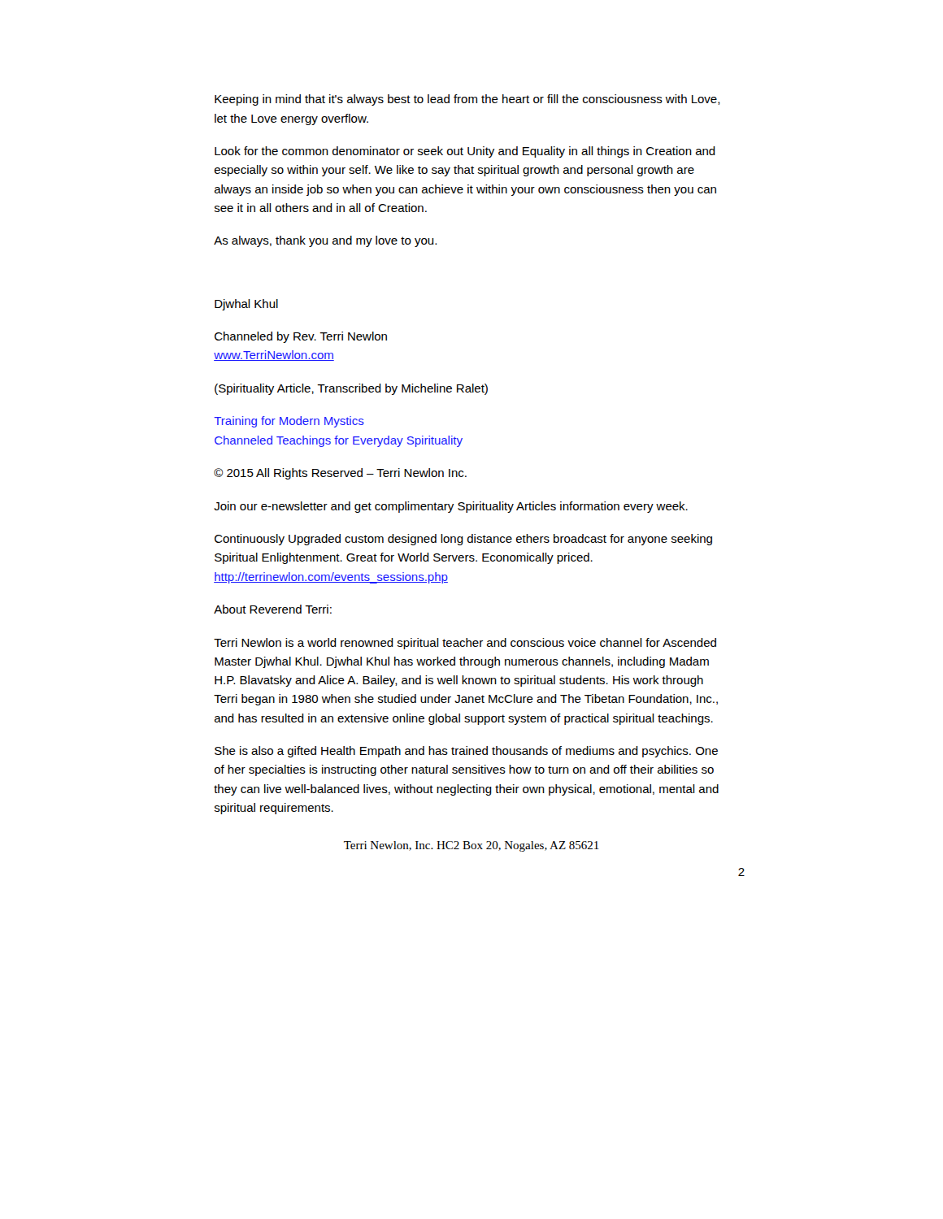Keeping in mind that it's always best to lead from the heart or fill the consciousness with Love, let the Love energy overflow.
Look for the common denominator or seek out Unity and Equality in all things in Creation and especially so within your self. We like to say that spiritual growth and personal growth are always an inside job so when you can achieve it within your own consciousness then you can see it in all others and in all of Creation.
As always, thank you and my love to you.
Djwhal Khul
Channeled by Rev. Terri Newlon www.TerriNewlon.com
(Spirituality Article, Transcribed by Micheline Ralet)
Training for Modern Mystics
Channeled Teachings for Everyday Spirituality
© 2015 All Rights Reserved – Terri Newlon Inc.
Join our e-newsletter and get complimentary Spirituality Articles information every week.
Continuously Upgraded custom designed long distance ethers broadcast for anyone seeking Spiritual Enlightenment. Great for World Servers. Economically priced.
http://terrinewlon.com/events_sessions.php
About Reverend Terri:
Terri Newlon is a world renowned spiritual teacher and conscious voice channel for Ascended Master Djwhal Khul. Djwhal Khul has worked through numerous channels, including Madam H.P. Blavatsky and Alice A. Bailey, and is well known to spiritual students. His work through Terri began in 1980 when she studied under Janet McClure and The Tibetan Foundation, Inc., and has resulted in an extensive online global support system of practical spiritual teachings.
She is also a gifted Health Empath and has trained thousands of mediums and psychics. One of her specialties is instructing other natural sensitives how to turn on and off their abilities so they can live well-balanced lives, without neglecting their own physical, emotional, mental and spiritual requirements.
Terri Newlon, Inc. HC2 Box 20, Nogales, AZ 85621
2